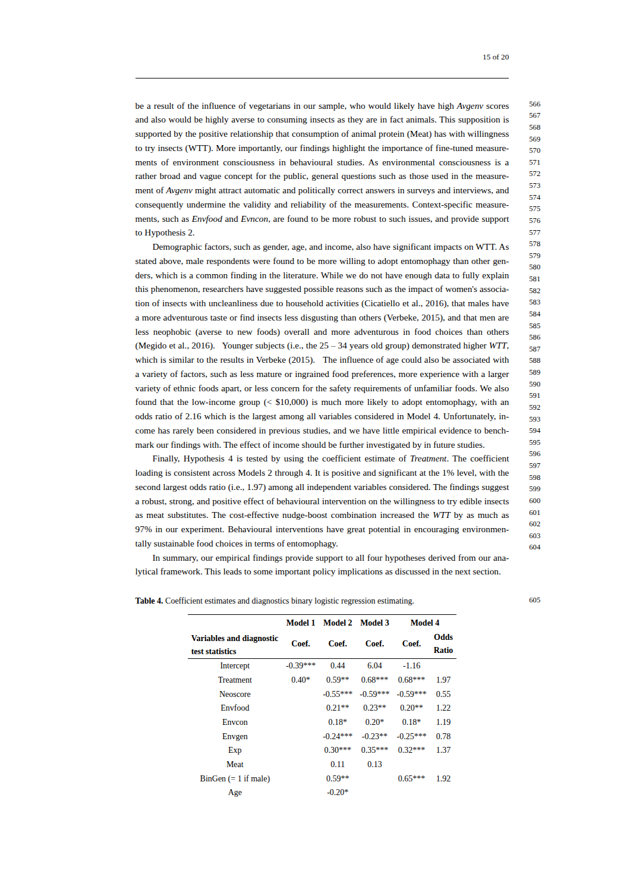15 of 20
566
567
568
569
570
571
572
573
574
575
576
577
578
579
580
581
582
583
584
585
586
587
588
589
590
591
592
593
594
595
596
597
598
599
600
601
602
603
604
be a result of the influence of vegetarians in our sample, who would likely have high Avgenv scores and also would be highly averse to consuming insects as they are in fact animals. This supposition is supported by the positive relationship that consumption of animal protein (Meat) has with willingness to try insects (WTT). More importantly, our findings highlight the importance of fine-tuned measurements of environment consciousness in behavioural studies. As environmental consciousness is a rather broad and vague concept for the public, general questions such as those used in the measurement of Avgenv might attract automatic and politically correct answers in surveys and interviews, and consequently undermine the validity and reliability of the measurements. Context-specific measurements, such as Envfood and Evncon, are found to be more robust to such issues, and provide support to Hypothesis 2.
Demographic factors, such as gender, age, and income, also have significant impacts on WTT. As stated above, male respondents were found to be more willing to adopt entomophagy than other genders, which is a common finding in the literature. While we do not have enough data to fully explain this phenomenon, researchers have suggested possible reasons such as the impact of women's association of insects with uncleanliness due to household activities (Cicatiello et al., 2016), that males have a more adventurous taste or find insects less disgusting than others (Verbeke, 2015), and that men are less neophobic (averse to new foods) overall and more adventurous in food choices than others (Megido et al., 2016). Younger subjects (i.e., the 25 – 34 years old group) demonstrated higher WTT, which is similar to the results in Verbeke (2015). The influence of age could also be associated with a variety of factors, such as less mature or ingrained food preferences, more experience with a larger variety of ethnic foods apart, or less concern for the safety requirements of unfamiliar foods. We also found that the low-income group (< $10,000) is much more likely to adopt entomophagy, with an odds ratio of 2.16 which is the largest among all variables considered in Model 4. Unfortunately, income has rarely been considered in previous studies, and we have little empirical evidence to benchmark our findings with. The effect of income should be further investigated by in future studies.
Finally, Hypothesis 4 is tested by using the coefficient estimate of Treatment. The coefficient loading is consistent across Models 2 through 4. It is positive and significant at the 1% level, with the second largest odds ratio (i.e., 1.97) among all independent variables considered. The findings suggest a robust, strong, and positive effect of behavioural intervention on the willingness to try edible insects as meat substitutes. The cost-effective nudge-boost combination increased the WTT by as much as 97% in our experiment. Behavioural interventions have great potential in encouraging environmentally sustainable food choices in terms of entomophagy.
In summary, our empirical findings provide support to all four hypotheses derived from our analytical framework. This leads to some important policy implications as discussed in the next section.
605 Table 4. Coefficient estimates and diagnostics binary logistic regression estimating.
| Variables and diagnostic test statistics | Model 1 | Model 2 | Model 3 | Model 4 |
| --- | --- | --- | --- | --- |
| Coef. | Coef. | Coef. | Coef. | Odds Ratio |
| Intercept | -0.39*** | 0.44 | 6.04 | -1.16 | |
| Treatment | 0.40* | 0.59** | 0.68*** | 0.68*** | 1.97 |
| Neoscore | | -0.55*** | -0.59*** | -0.59*** | 0.55 |
| Envfood | | 0.21** | 0.23** | 0.20** | 1.22 |
| Envcon | | 0.18* | 0.20* | 0.18* | 1.19 |
| Envgen | | -0.24*** | -0.23** | -0.25*** | 0.78 |
| Exp | | 0.30*** | 0.35*** | 0.32*** | 1.37 |
| Meat | | 0.11 | 0.13 | | |
| BinGen (= 1 if male) | | 0.59** | | 0.65*** | 1.92 |
| Age | | -0.20* | | | |